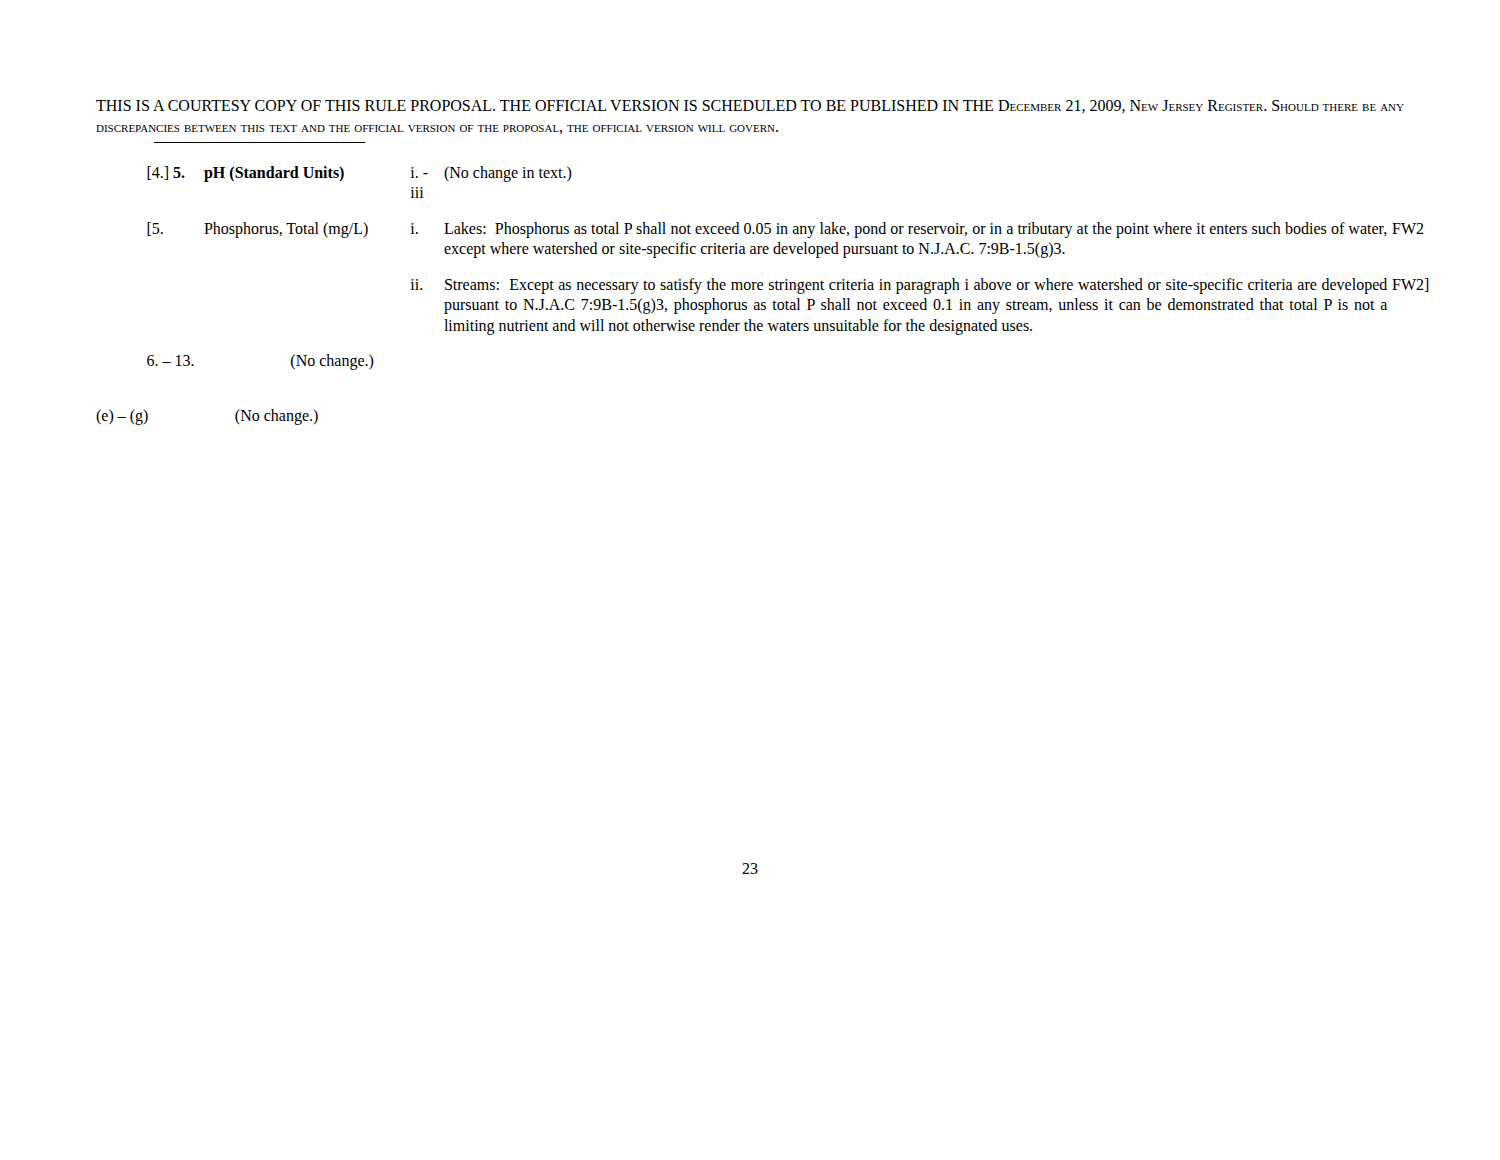THIS IS A COURTESY COPY OF THIS RULE PROPOSAL. THE OFFICIAL VERSION IS SCHEDULED TO BE PUBLISHED IN THE December 21, 2009, New Jersey Register. Should there be any discrepancies between this text and the official version of the proposal, the official version will govern.
| [4.] 5. | pH (Standard Units) | i. - iii | (No change in text.) | |
| [5. | Phosphorus, Total (mg/L) | i. | Lakes: Phosphorus as total P shall not exceed 0.05 in any lake, pond or reservoir, or in a tributary at the point where it enters such bodies of water, except where watershed or site-specific criteria are developed pursuant to N.J.A.C. 7:9B-1.5(g)3. | FW2 |
| | | ii. | Streams: Except as necessary to satisfy the more stringent criteria in paragraph i above or where watershed or site-specific criteria are developed pursuant to N.J.A.C 7:9B-1.5(g)3, phosphorus as total P shall not exceed 0.1 in any stream, unless it can be demonstrated that total P is not a limiting nutrient and will not otherwise render the waters unsuitable for the designated uses. | FW2] |
| 6. – 13. | (No change.) | | | |
(e) – (g) (No change.)
23